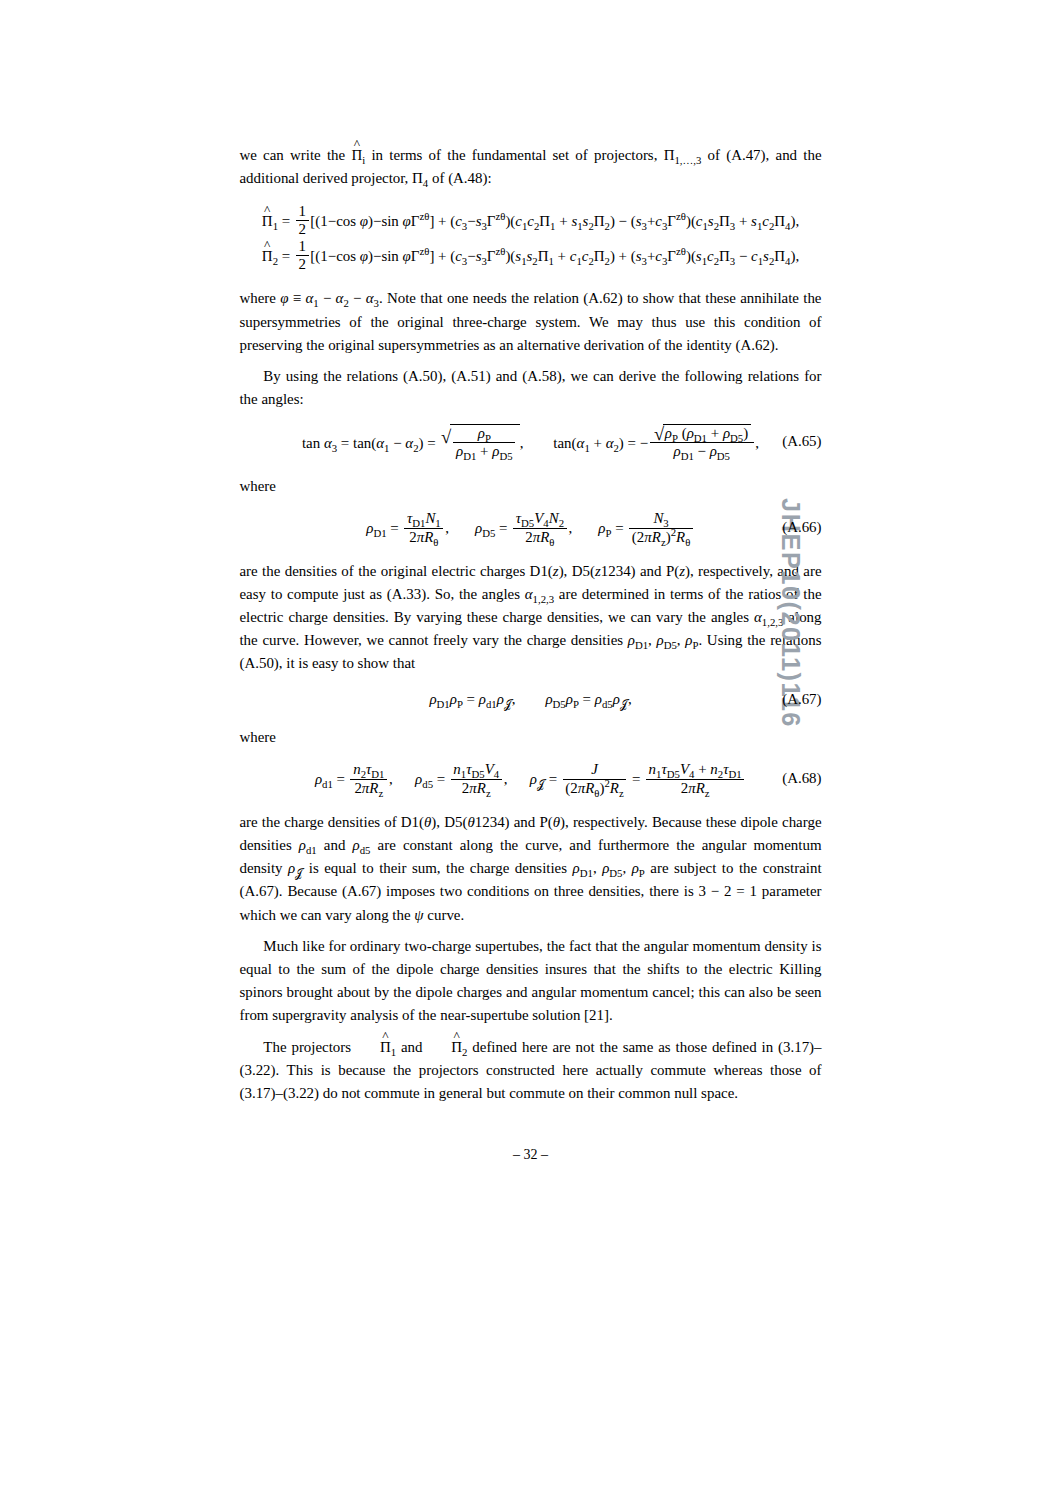JHEP10(2011)116
we can write the ^Πi in terms of the fundamental set of projectors, Π1,…,3 of (A.47), and the additional derived projector, Π4 of (A.48):
^Π1 = 12[(1−cos φ)−sin φ Γzθ] + (c3−s3Γzθ)(c1c2Π1 + s1s2Π2) − (s3+c3Γzθ)(c1s2Π3 + s1c2Π4), ^Π2 = 12[(1−cos φ)−sin φ Γzθ] + (c3−s3Γzθ)(s1s2Π1 + c1c2Π2) + (s3+c3Γzθ)(s1c2Π3 − c1s2Π4),
where φ ≡ α1 − α2 − α3. Note that one needs the relation (A.62) to show that these annihilate the supersymmetries of the original three-charge system. We may thus use this condition of preserving the original supersymmetries as an alternative derivation of the identity (A.62).
By using the relations (A.50), (A.51) and (A.58), we can derive the following relations for the angles:
tan α3 = tan(α1 − α2) = ρP ρD1 + ρD5, tan(α1 + α2) = −ρP (ρD1 + ρD5) ρD1 − ρD5, (A.65)
where
ρD1 = τD1N12πRθ, ρD5 = τD5V4N22πRθ, ρP = N3(2πRz)2Rθ (A.66)
are the densities of the original electric charges D1(z), D5(z1234) and P(z), respectively, and are easy to compute just as (A.33). So, the angles α1,2,3 are determined in terms of the ratios of the electric charge densities. By varying these charge densities, we can vary the angles α1,2,3 along the curve. However, we cannot freely vary the charge densities ρD1, ρD5, ρP. Using the relations (A.50), it is easy to show that
ρD1ρP = ρd1ρ𝒥, ρD5ρP = ρd5ρ𝒥, (A.67)
where
ρd1 = n2τD12πRz, ρd5 = n1τD5V42πRz, ρ𝒥 = J(2πRθ)2Rz = n1τD5V4 + n2τD12πRz (A.68)
are the charge densities of D1(θ), D5(θ1234) and P(θ), respectively. Because these dipole charge densities ρd1 and ρd5 are constant along the curve, and furthermore the angular momentum density ρ𝒥 is equal to their sum, the charge densities ρD1, ρD5, ρP are subject to the constraint (A.67). Because (A.67) imposes two conditions on three densities, there is 3 − 2 = 1 parameter which we can vary along the ψ curve.
Much like for ordinary two-charge supertubes, the fact that the angular momentum density is equal to the sum of the dipole charge densities insures that the shifts to the electric Killing spinors brought about by the dipole charges and angular momentum cancel; this can also be seen from supergravity analysis of the near-supertube solution [21].
The projectors ^Π1 and ^Π2 defined here are not the same as those defined in (3.17)–(3.22). This is because the projectors constructed here actually commute whereas those of (3.17)–(3.22) do not commute in general but commute on their common null space.
– 32 –